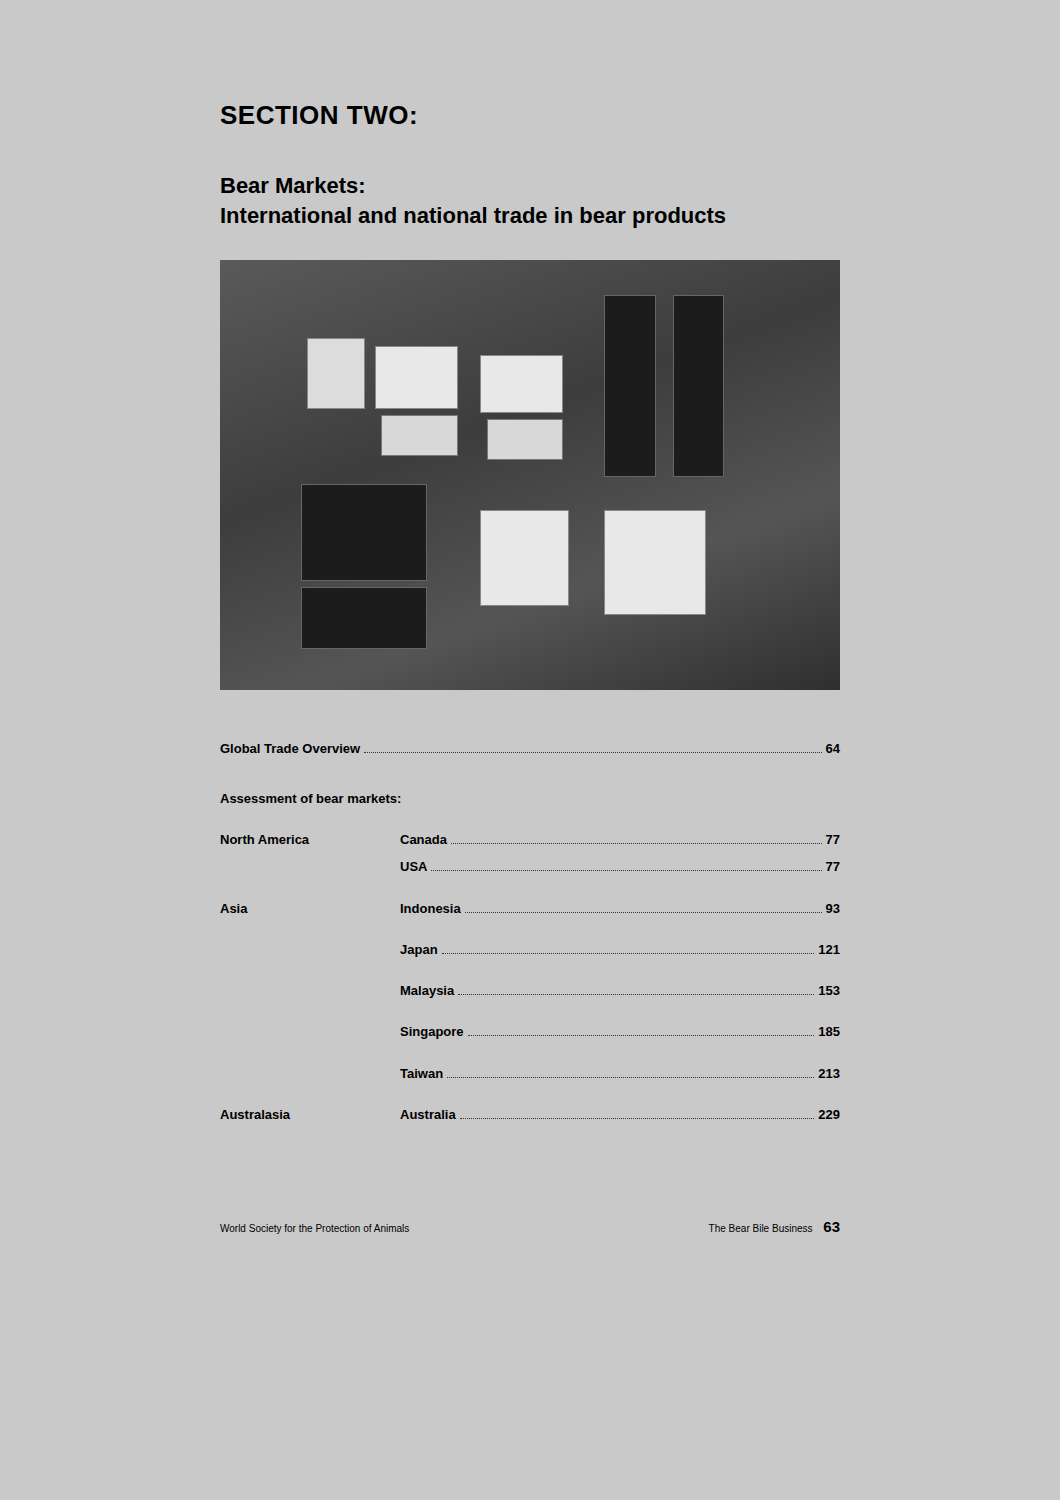SECTION TWO:
Bear Markets:
International and national trade in bear products
Global Trade Overview 64
Assessment of bear markets:
North America
Canada 77
USA 77
Asia
Indonesia 93
Japan 121
Malaysia 153
Singapore 185
Taiwan 213
Australasia
Australia 229
World Society for the Protection of Animals
The Bear Bile Business 63